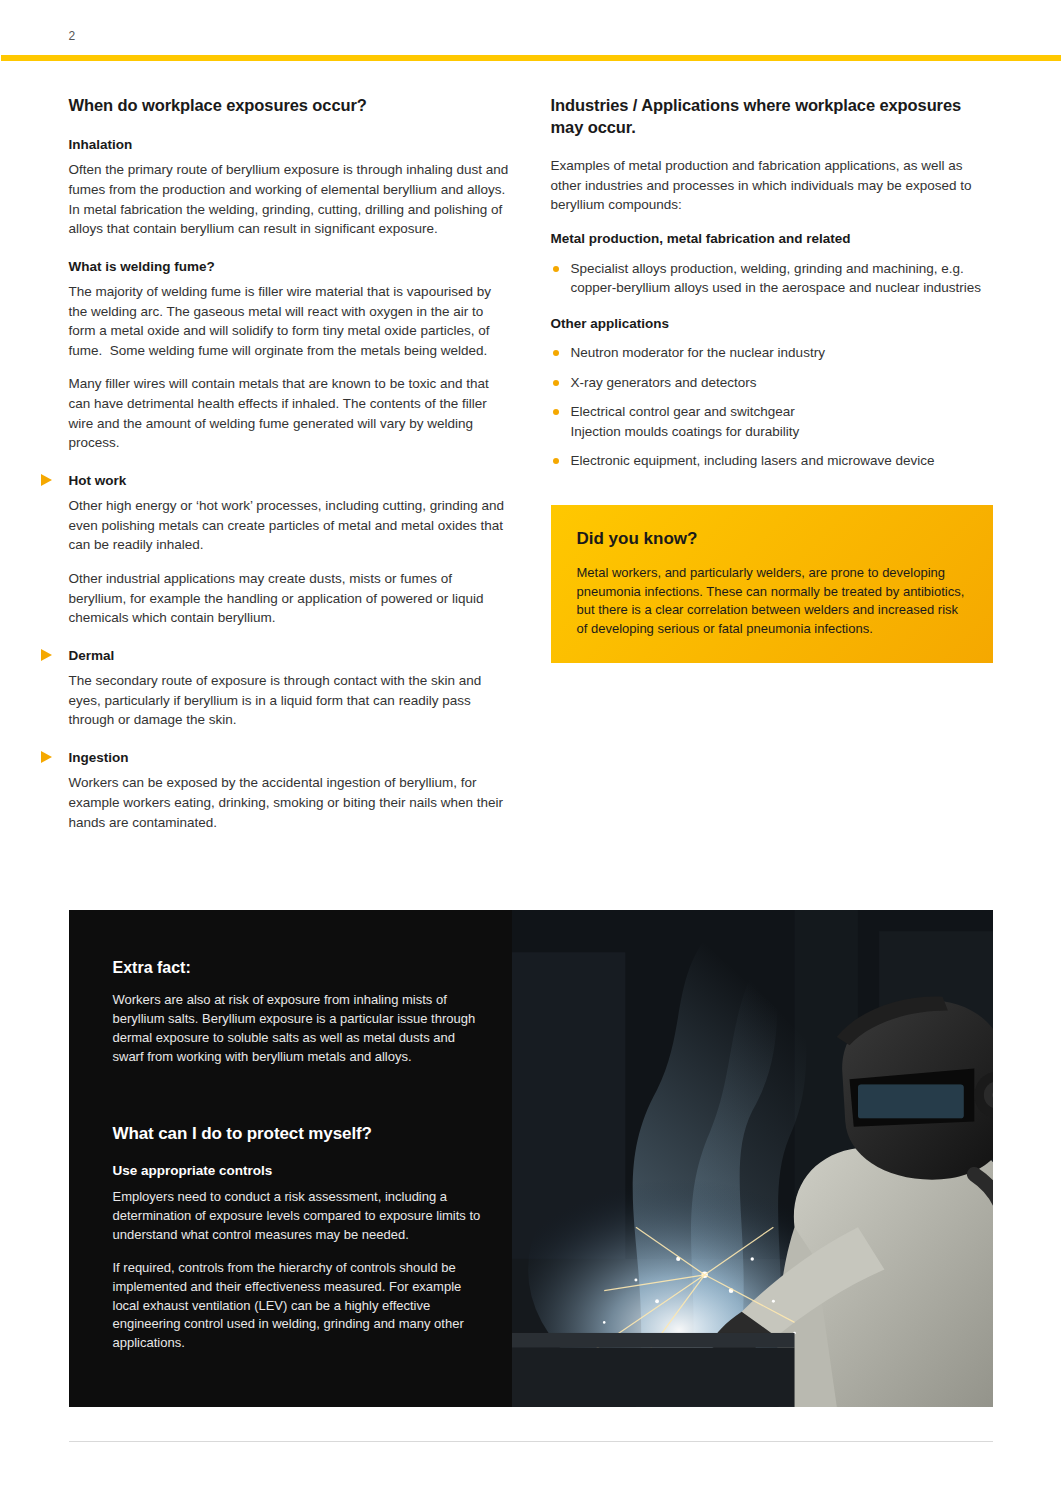2
When do workplace exposures occur?
Inhalation
Often the primary route of beryllium exposure is through inhaling dust and fumes from the production and working of elemental beryllium and alloys. In metal fabrication the welding, grinding, cutting, drilling and polishing of alloys that contain beryllium can result in significant exposure.
What is welding fume?
The majority of welding fume is filler wire material that is vapourised by the welding arc. The gaseous metal will react with oxygen in the air to form a metal oxide and will solidify to form tiny metal oxide particles, of fume. Some welding fume will orginate from the metals being welded.
Many filler wires will contain metals that are known to be toxic and that can have detrimental health effects if inhaled. The contents of the filler wire and the amount of welding fume generated will vary by welding process.
Hot work
Other high energy or ‘hot work’ processes, including cutting, grinding and even polishing metals can create particles of metal and metal oxides that can be readily inhaled.
Other industrial applications may create dusts, mists or fumes of beryllium, for example the handling or application of powered or liquid chemicals which contain beryllium.
Dermal
The secondary route of exposure is through contact with the skin and eyes, particularly if beryllium is in a liquid form that can readily pass through or damage the skin.
Ingestion
Workers can be exposed by the accidental ingestion of beryllium, for example workers eating, drinking, smoking or biting their nails when their hands are contaminated.
Industries / Applications where workplace exposures may occur.
Examples of metal production and fabrication applications, as well as other industries and processes in which individuals may be exposed to beryllium compounds:
Metal production, metal fabrication and related
Specialist alloys production, welding, grinding and machining, e.g. copper-beryllium alloys used in the aerospace and nuclear industries
Other applications
Neutron moderator for the nuclear industry
X-ray generators and detectors
Electrical control gear and switchgear
Injection moulds coatings for durability
Electronic equipment, including lasers and microwave device
Did you know?
Metal workers, and particularly welders, are prone to developing pneumonia infections. These can normally be treated by antibiotics, but there is a clear correlation between welders and increased risk of developing serious or fatal pneumonia infections.
Extra fact:
Workers are also at risk of exposure from inhaling mists of beryllium salts. Beryllium exposure is a particular issue through dermal exposure to soluble salts as well as metal dusts and swarf from working with beryllium metals and alloys.
What can I do to protect myself?
Use appropriate controls
Employers need to conduct a risk assessment, including a determination of exposure levels compared to exposure limits to understand what control measures may be needed.
If required, controls from the hierarchy of controls should be implemented and their effectiveness measured. For example local exhaust ventilation (LEV) can be a highly effective engineering control used in welding, grinding and many other applications.